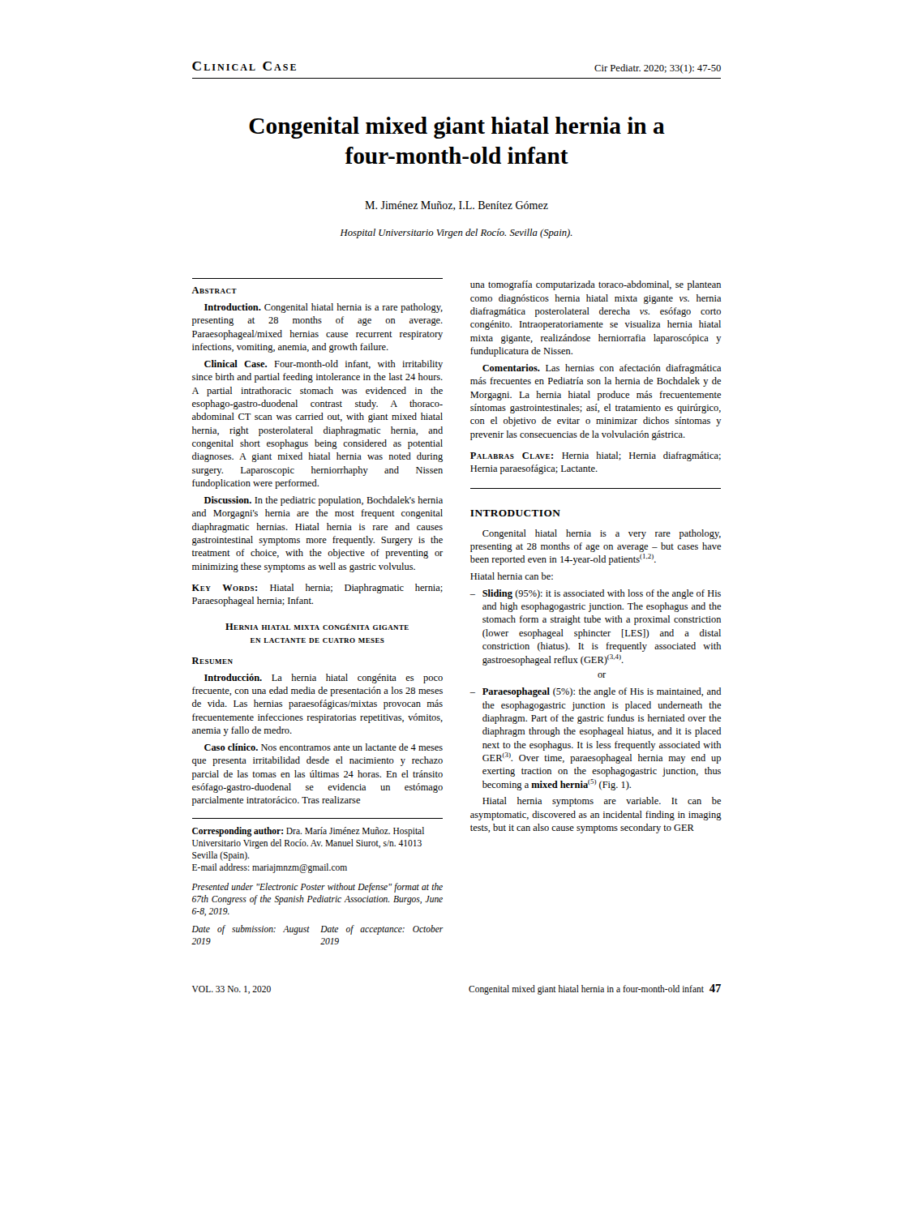Clinical Case
Cir Pediatr. 2020; 33(1): 47-50
Congenital mixed giant hiatal hernia in a
four-month-old infant
M. Jiménez Muñoz, I.L. Benítez Gómez
Hospital Universitario Virgen del Rocío. Sevilla (Spain).
Abstract
Introduction. Congenital hiatal hernia is a rare pathology, presenting at 28 months of age on average. Paraesophageal/mixed hernias cause recurrent respiratory infections, vomiting, anemia, and growth failure.
Clinical Case. Four-month-old infant, with irritability since birth and partial feeding intolerance in the last 24 hours. A partial intrathoracic stomach was evidenced in the esophago-gastro-duodenal contrast study. A thoraco-abdominal CT scan was carried out, with giant mixed hiatal hernia, right posterolateral diaphragmatic hernia, and congenital short esophagus being considered as potential diagnoses. A giant mixed hiatal hernia was noted during surgery. Laparoscopic herniorrhaphy and Nissen fundoplication were performed.
Discussion. In the pediatric population, Bochdalek's hernia and Morgagni's hernia are the most frequent congenital diaphragmatic hernias. Hiatal hernia is rare and causes gastrointestinal symptoms more frequently. Surgery is the treatment of choice, with the objective of preventing or minimizing these symptoms as well as gastric volvulus.
Key Words: Hiatal hernia; Diaphragmatic hernia; Paraesophageal hernia; Infant.
Hernia hiatal mixta congénita gigante
en lactante de cuatro meses
Resumen
Introducción. La hernia hiatal congénita es poco frecuente, con una edad media de presentación a los 28 meses de vida. Las hernias paraesofágicas/mixtas provocan más frecuentemente infecciones respiratorias repetitivas, vómitos, anemia y fallo de medro.
Caso clínico. Nos encontramos ante un lactante de 4 meses que presenta irritabilidad desde el nacimiento y rechazo parcial de las tomas en las últimas 24 horas. En el tránsito esófago-gastro-duodenal se evidencia un estómago parcialmente intratorácico. Tras realizarse
Corresponding author: Dra. María Jiménez Muñoz. Hospital Universitario Virgen del Rocío. Av. Manuel Siurot, s/n. 41013 Sevilla (Spain).
E-mail address: mariajmnzm@gmail.com
Presented under "Electronic Poster without Defense" format at the 67th Congress of the Spanish Pediatric Association. Burgos, June 6-8, 2019.
Date of submission: August 2019 Date of acceptance: October 2019
una tomografía computarizada toraco-abdominal, se plantean como diagnósticos hernia hiatal mixta gigante vs. hernia diafragmática posterolateral derecha vs. esófago corto congénito. Intraoperatoriamente se visualiza hernia hiatal mixta gigante, realizándose herniorrafia laparoscópica y funduplicatura de Nissen.
Comentarios. Las hernias con afectación diafragmática más frecuentes en Pediatría son la hernia de Bochdalek y de Morgagni. La hernia hiatal produce más frecuentemente síntomas gastrointestinales; así, el tratamiento es quirúrgico, con el objetivo de evitar o minimizar dichos síntomas y prevenir las consecuencias de la volvulación gástrica.
Palabras Clave: Hernia hiatal; Hernia diafragmática; Hernia paraesofágica; Lactante.
INTRODUCTION
Congenital hiatal hernia is a very rare pathology, presenting at 28 months of age on average – but cases have been reported even in 14-year-old patients(1,2).
Hiatal hernia can be:
Sliding (95%): it is associated with loss of the angle of His and high esophagogastric junction. The esophagus and the stomach form a straight tube with a proximal constriction (lower esophageal sphincter [LES]) and a distal constriction (hiatus). It is frequently associated with gastroesophageal reflux (GER)(3,4).
or
Paraesophageal (5%): the angle of His is maintained, and the esophagogastric junction is placed underneath the diaphragm. Part of the gastric fundus is herniated over the diaphragm through the esophageal hiatus, and it is placed next to the esophagus. It is less frequently associated with GER(3). Over time, paraesophageal hernia may end up exerting traction on the esophagogastric junction, thus becoming a mixed hernia(5) (Fig. 1).
Hiatal hernia symptoms are variable. It can be asymptomatic, discovered as an incidental finding in imaging tests, but it can also cause symptoms secondary to GER
VOL. 33 No. 1, 2020
Congenital mixed giant hiatal hernia in a four-month-old infant
47